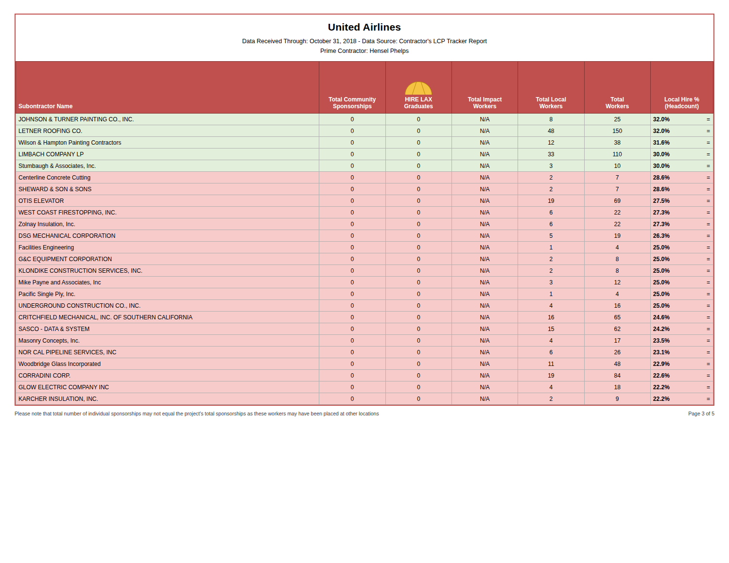United Airlines
Data Received Through: October 31, 2018 - Data Source: Contractor's LCP Tracker Report
Prime Contractor: Hensel Phelps
| Subontractor Name | Total Community Sponsorships | HIRE LAX Graduates | Total Impact Workers | Total Local Workers | Total Workers | Local Hire % (Headcount) |
| --- | --- | --- | --- | --- | --- | --- |
| JOHNSON & TURNER PAINTING CO., INC. | 0 | 0 | N/A | 8 | 25 | 32.0% = |
| LETNER ROOFING CO. | 0 | 0 | N/A | 48 | 150 | 32.0% = |
| Wilson & Hampton Painting Contractors | 0 | 0 | N/A | 12 | 38 | 31.6% = |
| LIMBACH COMPANY LP | 0 | 0 | N/A | 33 | 110 | 30.0% = |
| Stumbaugh & Associates, Inc. | 0 | 0 | N/A | 3 | 10 | 30.0% = |
| Centerline Concrete Cutting | 0 | 0 | N/A | 2 | 7 | 28.6% = |
| SHEWARD & SON & SONS | 0 | 0 | N/A | 2 | 7 | 28.6% = |
| OTIS ELEVATOR | 0 | 0 | N/A | 19 | 69 | 27.5% = |
| WEST COAST FIRESTOPPING, INC. | 0 | 0 | N/A | 6 | 22 | 27.3% = |
| Zolnay Insulation, Inc. | 0 | 0 | N/A | 6 | 22 | 27.3% = |
| DSG MECHANICAL CORPORATION | 0 | 0 | N/A | 5 | 19 | 26.3% = |
| Facilities Engineering | 0 | 0 | N/A | 1 | 4 | 25.0% = |
| G&C EQUIPMENT CORPORATION | 0 | 0 | N/A | 2 | 8 | 25.0% = |
| KLONDIKE CONSTRUCTION SERVICES, INC. | 0 | 0 | N/A | 2 | 8 | 25.0% = |
| Mike Payne and Associates, Inc | 0 | 0 | N/A | 3 | 12 | 25.0% = |
| Pacific Single Ply, Inc. | 0 | 0 | N/A | 1 | 4 | 25.0% = |
| UNDERGROUND CONSTRUCTION CO., INC. | 0 | 0 | N/A | 4 | 16 | 25.0% = |
| CRITCHFIELD MECHANICAL, INC. OF SOUTHERN CALIFORNIA | 0 | 0 | N/A | 16 | 65 | 24.6% = |
| SASCO - DATA & SYSTEM | 0 | 0 | N/A | 15 | 62 | 24.2% = |
| Masonry Concepts, Inc. | 0 | 0 | N/A | 4 | 17 | 23.5% = |
| NOR CAL PIPELINE SERVICES, INC | 0 | 0 | N/A | 6 | 26 | 23.1% = |
| Woodbridge Glass Incorporated | 0 | 0 | N/A | 11 | 48 | 22.9% = |
| CORRADINI CORP. | 0 | 0 | N/A | 19 | 84 | 22.6% = |
| GLOW ELECTRIC COMPANY INC | 0 | 0 | N/A | 4 | 18 | 22.2% = |
| KARCHER INSULATION, INC. | 0 | 0 | N/A | 2 | 9 | 22.2% = |
Please note that total number of individual sponsorships may not equal the project's total sponsorships as these workers may have been placed at other locations
Page 3 of 5